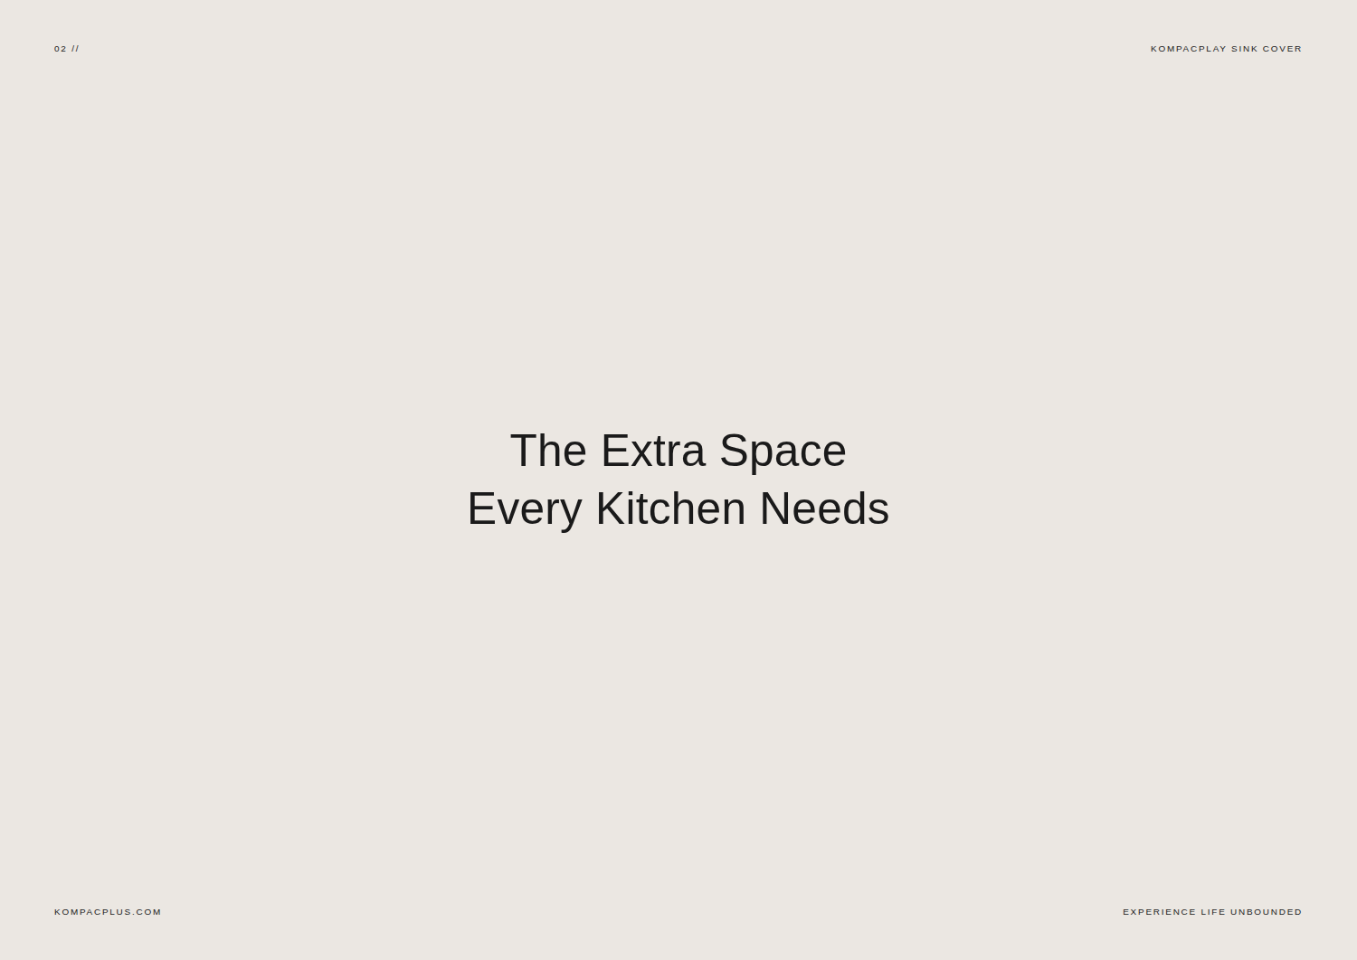02 //
KompacPlay Sink Cover
The Extra Space
Every Kitchen Needs
kompacplus.com
Experience Life Unbounded